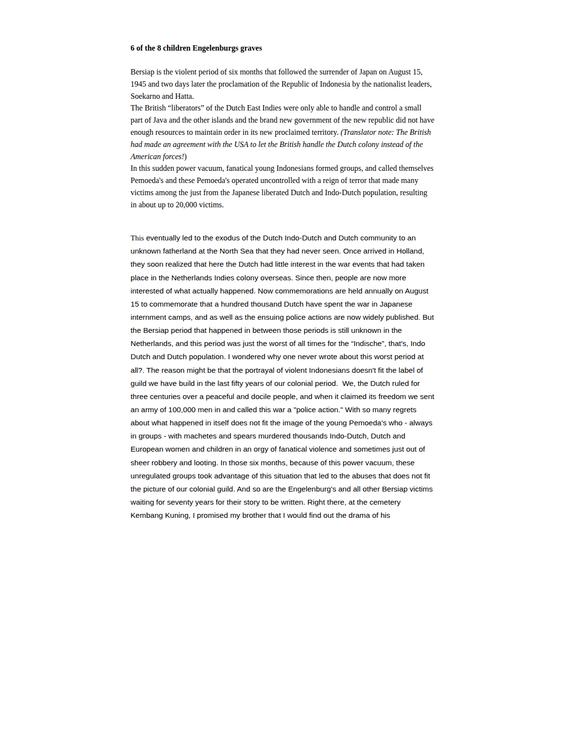6 of the 8 children Engelenburgs graves
Bersiap is the violent period of six months that followed the surrender of Japan on August 15, 1945 and two days later the proclamation of the Republic of Indonesia by the nationalist leaders, Soekarno and Hatta.
The British “liberators” of the Dutch East Indies were only able to handle and control a small part of Java and the other islands and the brand new government of the new republic did not have enough resources to maintain order in its new proclaimed territory. (Translator note: The British had made an agreement with the USA to let the British handle the Dutch colony instead of the American forces!)
In this sudden power vacuum, fanatical young Indonesians formed groups, and called themselves Pemoeda's and these Pemoeda's operated uncontrolled with a reign of terror that made many victims among the just from the Japanese liberated Dutch and Indo-Dutch population, resulting in about up to 20,000 victims.
This eventually led to the exodus of the Dutch Indo-Dutch and Dutch community to an unknown fatherland at the North Sea that they had never seen. Once arrived in Holland, they soon realized that here the Dutch had little interest in the war events that had taken place in the Netherlands Indies colony overseas. Since then, people are now more interested of what actually happened. Now commemorations are held annually on August 15 to commemorate that a hundred thousand Dutch have spent the war in Japanese internment camps, and as well as the ensuing police actions are now widely published. But the Bersiap period that happened in between those periods is still unknown in the Netherlands, and this period was just the worst of all times for the “Indische”, that's, Indo Dutch and Dutch population. I wondered why one never wrote about this worst period at all?. The reason might be that the portrayal of violent Indonesians doesn't fit the label of guild we have build in the last fifty years of our colonial period. We, the Dutch ruled for three centuries over a peaceful and docile people, and when it claimed its freedom we sent an army of 100,000 men in and called this war a "police action." With so many regrets about what happened in itself does not fit the image of the young Pemoeda's who - always in groups - with machetes and spears murdered thousands Indo-Dutch, Dutch and European women and children in an orgy of fanatical violence and sometimes just out of sheer robbery and looting. In those six months, because of this power vacuum, these unregulated groups took advantage of this situation that led to the abuses that does not fit the picture of our colonial guild. And so are the Engelenburg's and all other Bersiap victims waiting for seventy years for their story to be written. Right there, at the cemetery Kembang Kuning, I promised my brother that I would find out the drama of his